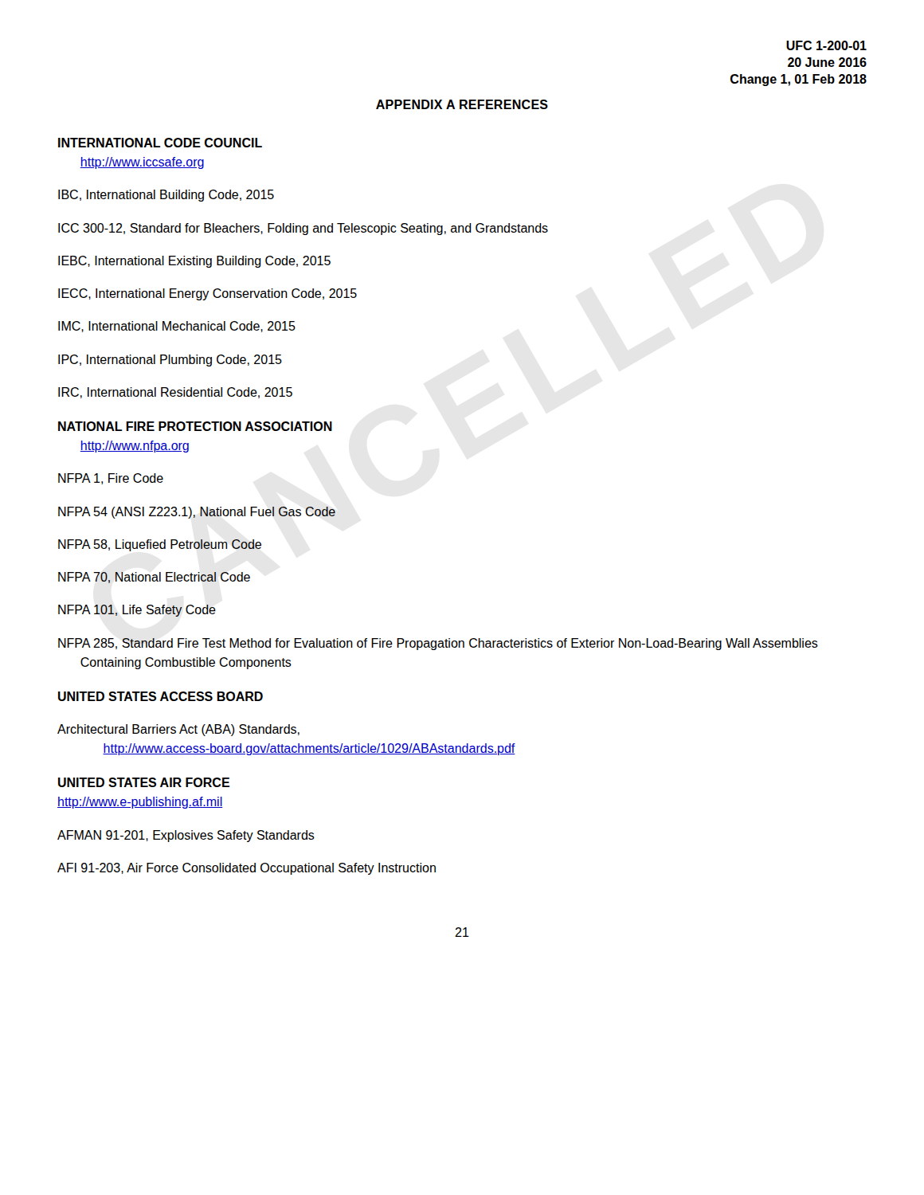CANCELLED
UFC 1-200-01
20 June 2016
Change 1, 01 Feb 2018
APPENDIX A REFERENCES
INTERNATIONAL CODE COUNCIL
http://www.iccsafe.org
IBC, International Building Code, 2015
ICC 300-12, Standard for Bleachers, Folding and Telescopic Seating, and Grandstands
IEBC, International Existing Building Code, 2015
IECC, International Energy Conservation Code, 2015
IMC, International Mechanical Code, 2015
IPC, International Plumbing Code, 2015
IRC, International Residential Code, 2015
NATIONAL FIRE PROTECTION ASSOCIATION
http://www.nfpa.org
NFPA 1, Fire Code
NFPA 54 (ANSI Z223.1), National Fuel Gas Code
NFPA 58, Liquefied Petroleum Code
NFPA 70, National Electrical Code
NFPA 101, Life Safety Code
NFPA 285, Standard Fire Test Method for Evaluation of Fire Propagation Characteristics of Exterior Non-Load-Bearing Wall Assemblies Containing Combustible Components
UNITED STATES ACCESS BOARD
Architectural Barriers Act (ABA) Standards,
http://www.access-board.gov/attachments/article/1029/ABAstandards.pdf
UNITED STATES AIR FORCE
http://www.e-publishing.af.mil
AFMAN 91-201, Explosives Safety Standards
AFI 91-203, Air Force Consolidated Occupational Safety Instruction
21